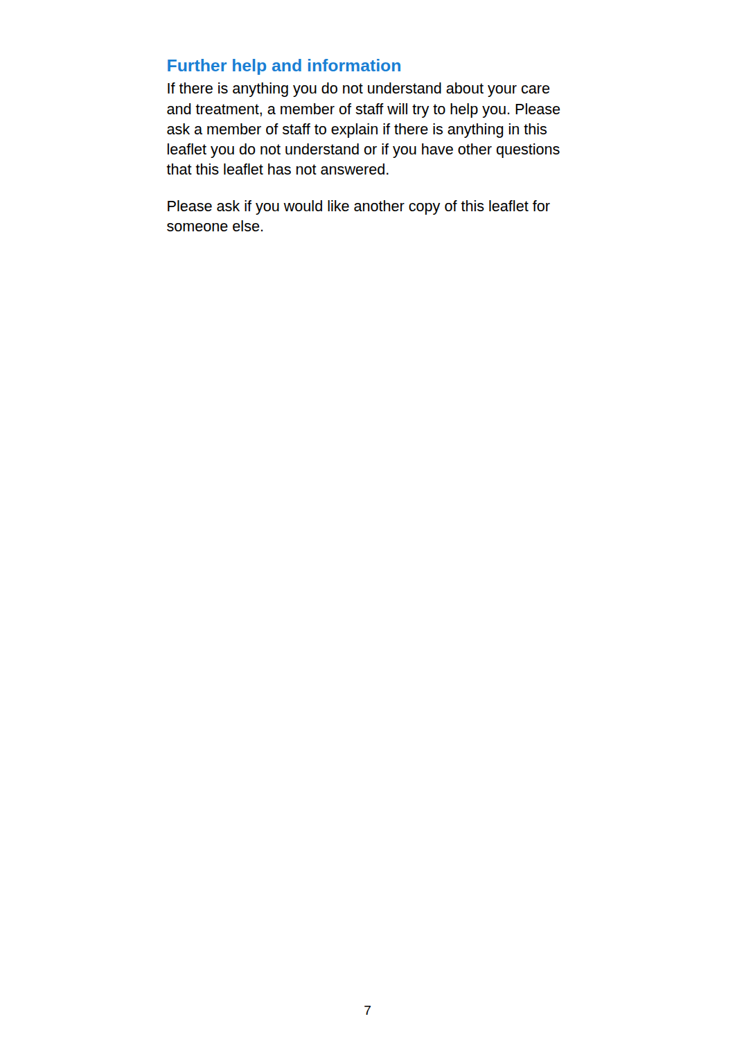Further help and information
If there is anything you do not understand about your care and treatment, a member of staff will try to help you. Please ask a member of staff to explain if there is anything in this leaflet you do not understand or if you have other questions that this leaflet has not answered.
Please ask if you would like another copy of this leaflet for someone else.
7